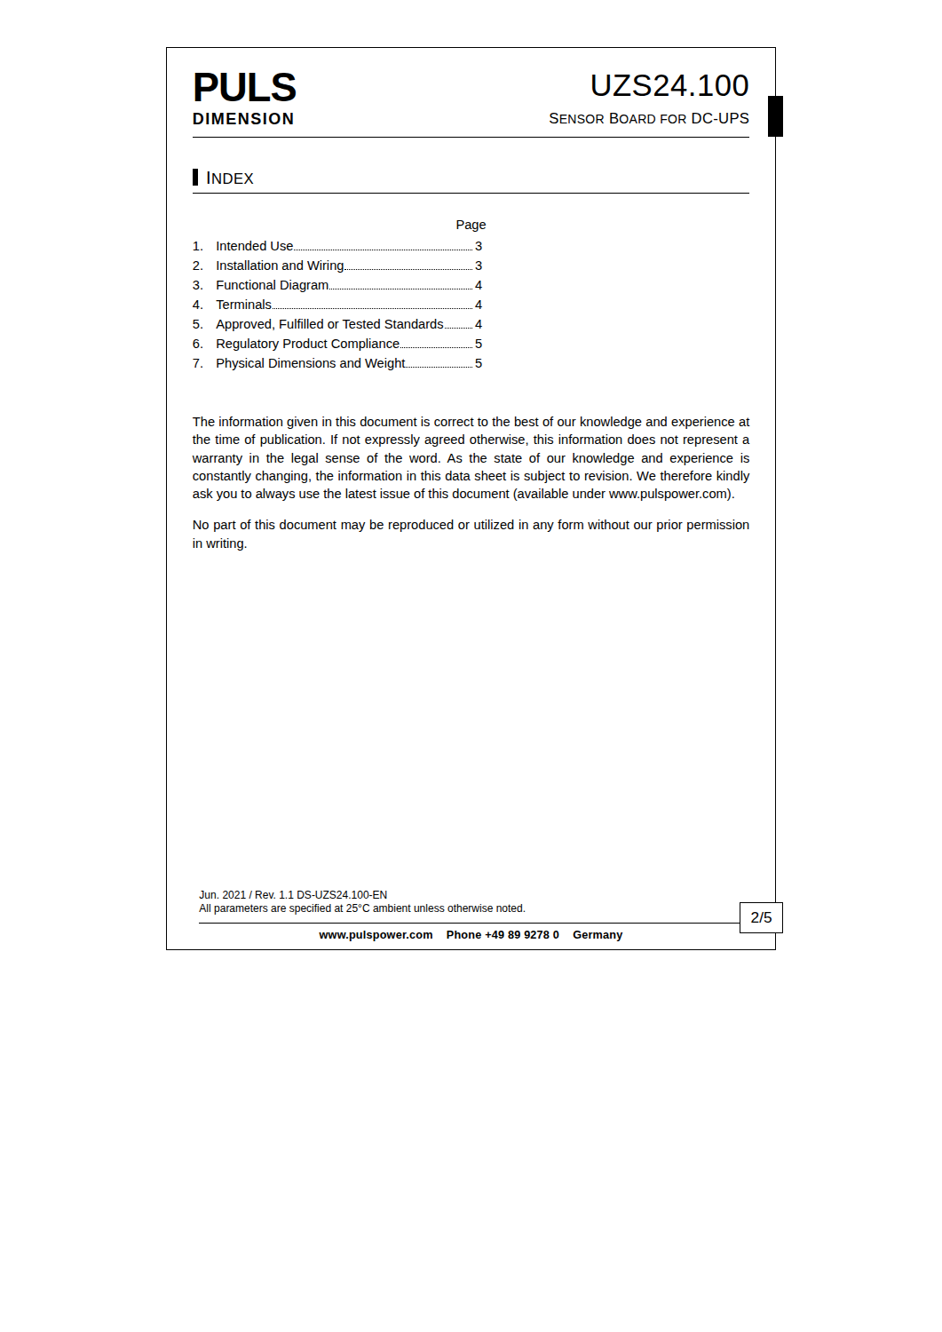PULS DIMENSION
UZS24.100
SENSOR BOARD FOR DC-UPS
INDEX
Page
1. Intended Use 3
2. Installation and Wiring 3
3. Functional Diagram 4
4. Terminals 4
5. Approved, Fulfilled or Tested Standards 4
6. Regulatory Product Compliance 5
7. Physical Dimensions and Weight 5
The information given in this document is correct to the best of our knowledge and experience at the time of publication. If not expressly agreed otherwise, this information does not represent a warranty in the legal sense of the word. As the state of our knowledge and experience is constantly changing, the information in this data sheet is subject to revision. We therefore kindly ask you to always use the latest issue of this document (available under www.pulspower.com).
No part of this document may be reproduced or utilized in any form without our prior permission in writing.
Jun. 2021 / Rev. 1.1 DS-UZS24.100-EN
All parameters are specified at 25°C ambient unless otherwise noted.
www.pulspower.com Phone +49 89 9278 0 Germany
2/5